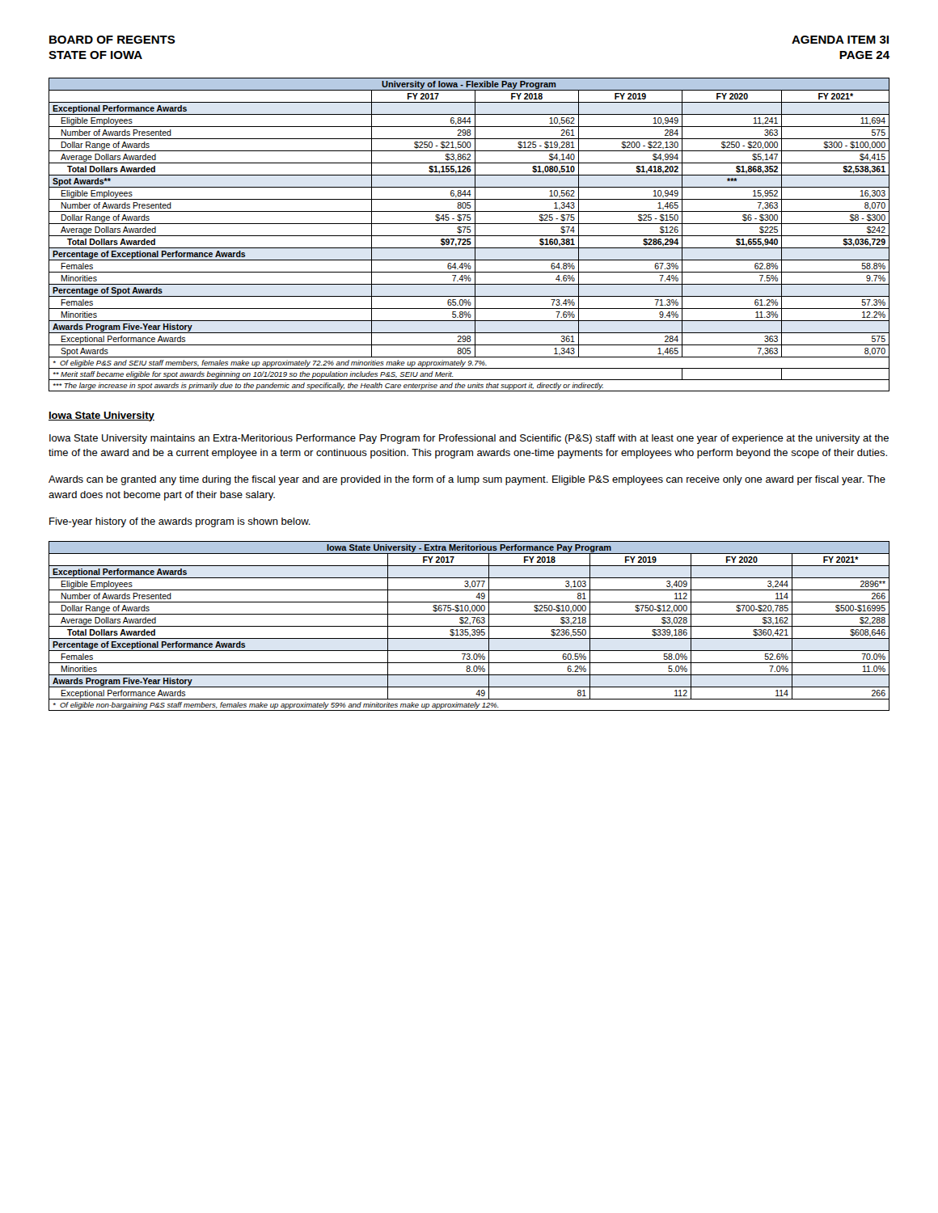BOARD OF REGENTS
STATE OF IOWA
AGENDA ITEM 3I
PAGE 24
| University of Iowa - Flexible Pay Program |
| | FY 2017 | FY 2018 | FY 2019 | FY 2020 | FY 2021* |
| Exceptional Performance Awards | | | | | |
| Eligible Employees | 6,844 | 10,562 | 10,949 | 11,241 | 11,694 |
| Number of Awards Presented | 298 | 261 | 284 | 363 | 575 |
| Dollar Range of Awards | $250 - $21,500 | $125 - $19,281 | $200 - $22,130 | $250 - $20,000 | $300 - $100,000 |
| Average Dollars Awarded | $3,862 | $4,140 | $4,994 | $5,147 | $4,415 |
| Total Dollars Awarded | $1,155,126 | $1,080,510 | $1,418,202 | $1,868,352 | $2,538,361 |
| Spot Awards** | | | | *** | |
| Eligible Employees | 6,844 | 10,562 | 10,949 | 15,952 | 16,303 |
| Number of Awards Presented | 805 | 1,343 | 1,465 | 7,363 | 8,070 |
| Dollar Range of Awards | $45 - $75 | $25 - $75 | $25 - $150 | $6 - $300 | $8 - $300 |
| Average Dollars Awarded | $75 | $74 | $126 | $225 | $242 |
| Total Dollars Awarded | $97,725 | $160,381 | $286,294 | $1,655,940 | $3,036,729 |
| Percentage of Exceptional Performance Awards | | | | | |
| Females | 64.4% | 64.8% | 67.3% | 62.8% | 58.8% |
| Minorities | 7.4% | 4.6% | 7.4% | 7.5% | 9.7% |
| Percentage of Spot Awards | | | | | |
| Females | 65.0% | 73.4% | 71.3% | 61.2% | 57.3% |
| Minorities | 5.8% | 7.6% | 9.4% | 11.3% | 12.2% |
| Awards Program Five-Year History | | | | | |
| Exceptional Performance Awards | 298 | 361 | 284 | 363 | 575 |
| Spot Awards | 805 | 1,343 | 1,465 | 7,363 | 8,070 |
| * Of eligible P&S and SEIU staff members, females make up approximately 72.2% and minorities make up approximately 9.7%. |
| ** Merit staff became eligible for spot awards beginning on 10/1/2019 so the population includes P&S, SEIU and Merit. | | |
| *** The large increase in spot awards is primarily due to the pandemic and specifically, the Health Care enterprise and the units that support it, directly or indirectly. |
Iowa State University
Iowa State University maintains an Extra-Meritorious Performance Pay Program for Professional and Scientific (P&S) staff with at least one year of experience at the university at the time of the award and be a current employee in a term or continuous position. This program awards one-time payments for employees who perform beyond the scope of their duties.
Awards can be granted any time during the fiscal year and are provided in the form of a lump sum payment. Eligible P&S employees can receive only one award per fiscal year. The award does not become part of their base salary.
Five-year history of the awards program is shown below.
| Iowa State University - Extra Meritorious Performance Pay Program |
| | FY 2017 | FY 2018 | FY 2019 | FY 2020 | FY 2021* |
| Exceptional Performance Awards | | | | | |
| Eligible Employees | 3,077 | 3,103 | 3,409 | 3,244 | 2896** |
| Number of Awards Presented | 49 | 81 | 112 | 114 | 266 |
| Dollar Range of Awards | $675-$10,000 | $250-$10,000 | $750-$12,000 | $700-$20,785 | $500-$16995 |
| Average Dollars Awarded | $2,763 | $3,218 | $3,028 | $3,162 | $2,288 |
| Total Dollars Awarded | $135,395 | $236,550 | $339,186 | $360,421 | $608,646 |
| Percentage of Exceptional Performance Awards | | | | | |
| Females | 73.0% | 60.5% | 58.0% | 52.6% | 70.0% |
| Minorities | 8.0% | 6.2% | 5.0% | 7.0% | 11.0% |
| Awards Program Five-Year History | | | | | |
| Exceptional Performance Awards | 49 | 81 | 112 | 114 | 266 |
| * Of eligible non-bargaining P&S staff members, females make up approximately 59% and minitorites make up approximately 12%. |